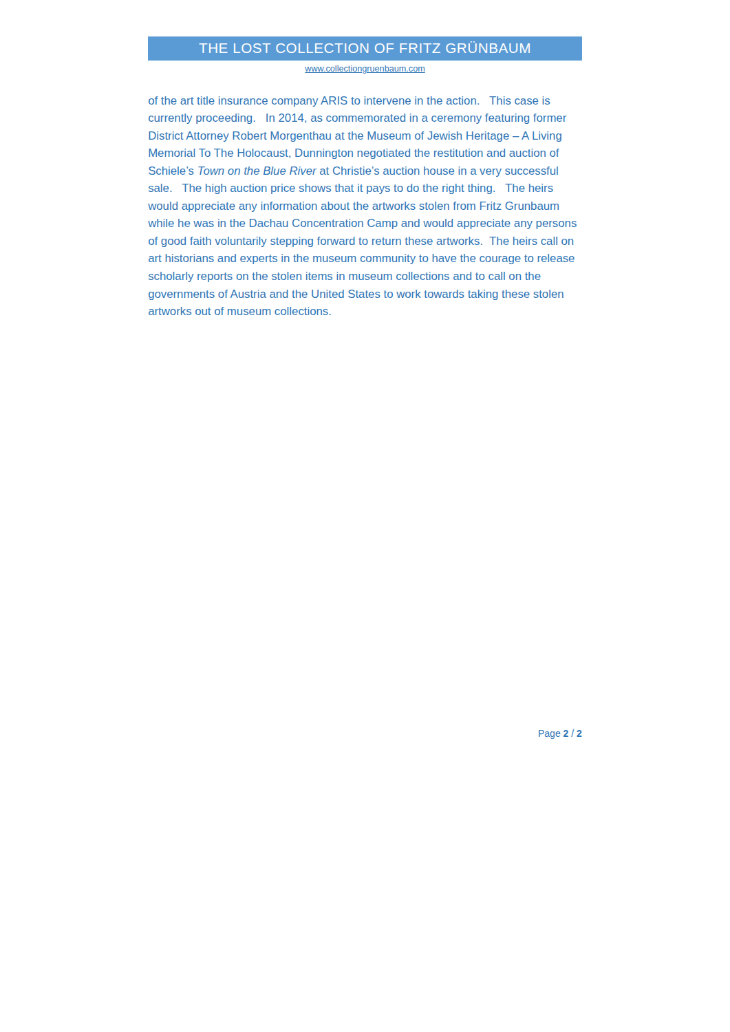THE LOST COLLECTION OF FRITZ GRÜNBAUM
www.collectiongruenbaum.com
of the art title insurance company ARIS to intervene in the action. This case is currently proceeding. In 2014, as commemorated in a ceremony featuring former District Attorney Robert Morgenthau at the Museum of Jewish Heritage – A Living Memorial To The Holocaust, Dunnington negotiated the restitution and auction of Schiele’s Town on the Blue River at Christie’s auction house in a very successful sale. The high auction price shows that it pays to do the right thing. The heirs would appreciate any information about the artworks stolen from Fritz Grunbaum while he was in the Dachau Concentration Camp and would appreciate any persons of good faith voluntarily stepping forward to return these artworks. The heirs call on art historians and experts in the museum community to have the courage to release scholarly reports on the stolen items in museum collections and to call on the governments of Austria and the United States to work towards taking these stolen artworks out of museum collections.
Page 2 / 2